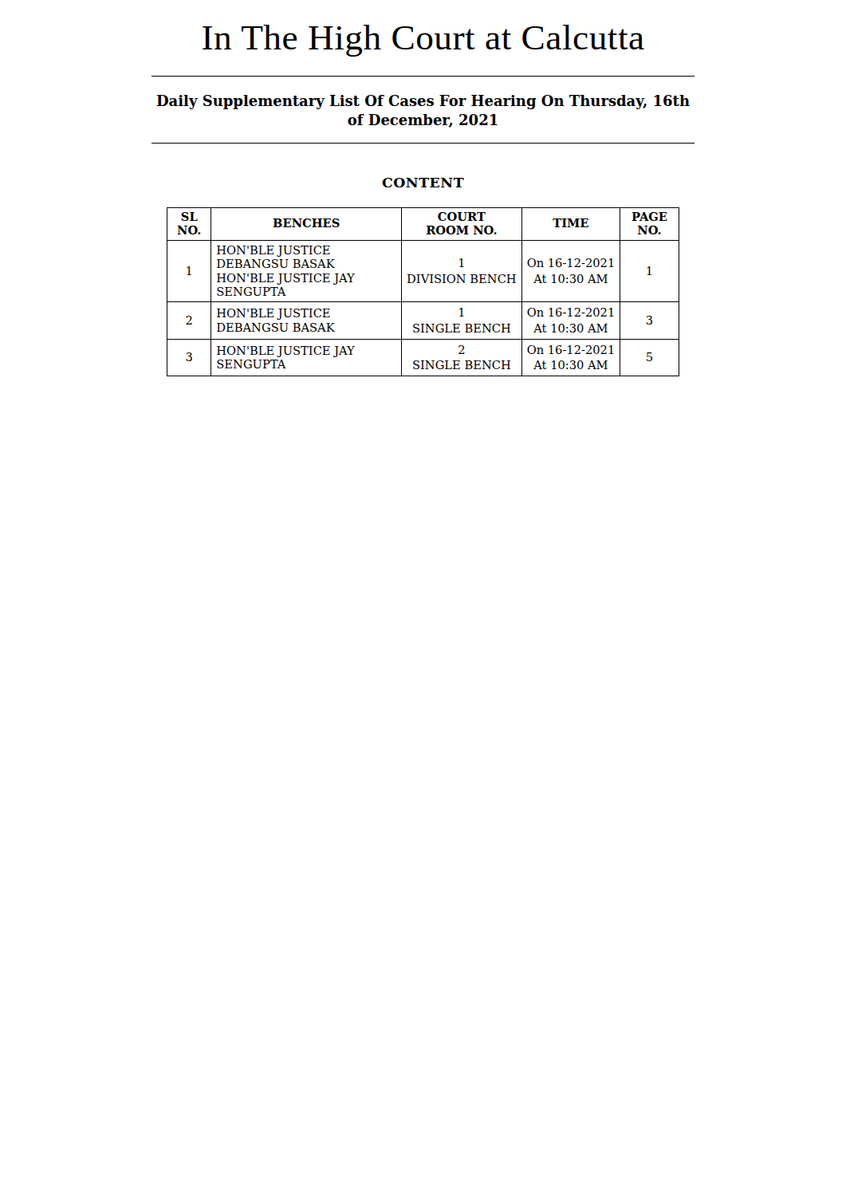In The High Court at Calcutta
Daily Supplementary List Of Cases For Hearing On Thursday, 16th of December, 2021
CONTENT
| SL NO. | BENCHES | COURT ROOM NO. | TIME | PAGE NO. |
| --- | --- | --- | --- | --- |
| 1 | HON'BLE JUSTICE DEBANGSU BASAK HON'BLE JUSTICE JAY SENGUPTA | 1 DIVISION BENCH | On 16-12-2021 At 10:30 AM | 1 |
| 2 | HON'BLE JUSTICE DEBANGSU BASAK | 1 SINGLE BENCH | On 16-12-2021 At 10:30 AM | 3 |
| 3 | HON'BLE JUSTICE JAY SENGUPTA | 2 SINGLE BENCH | On 16-12-2021 At 10:30 AM | 5 |